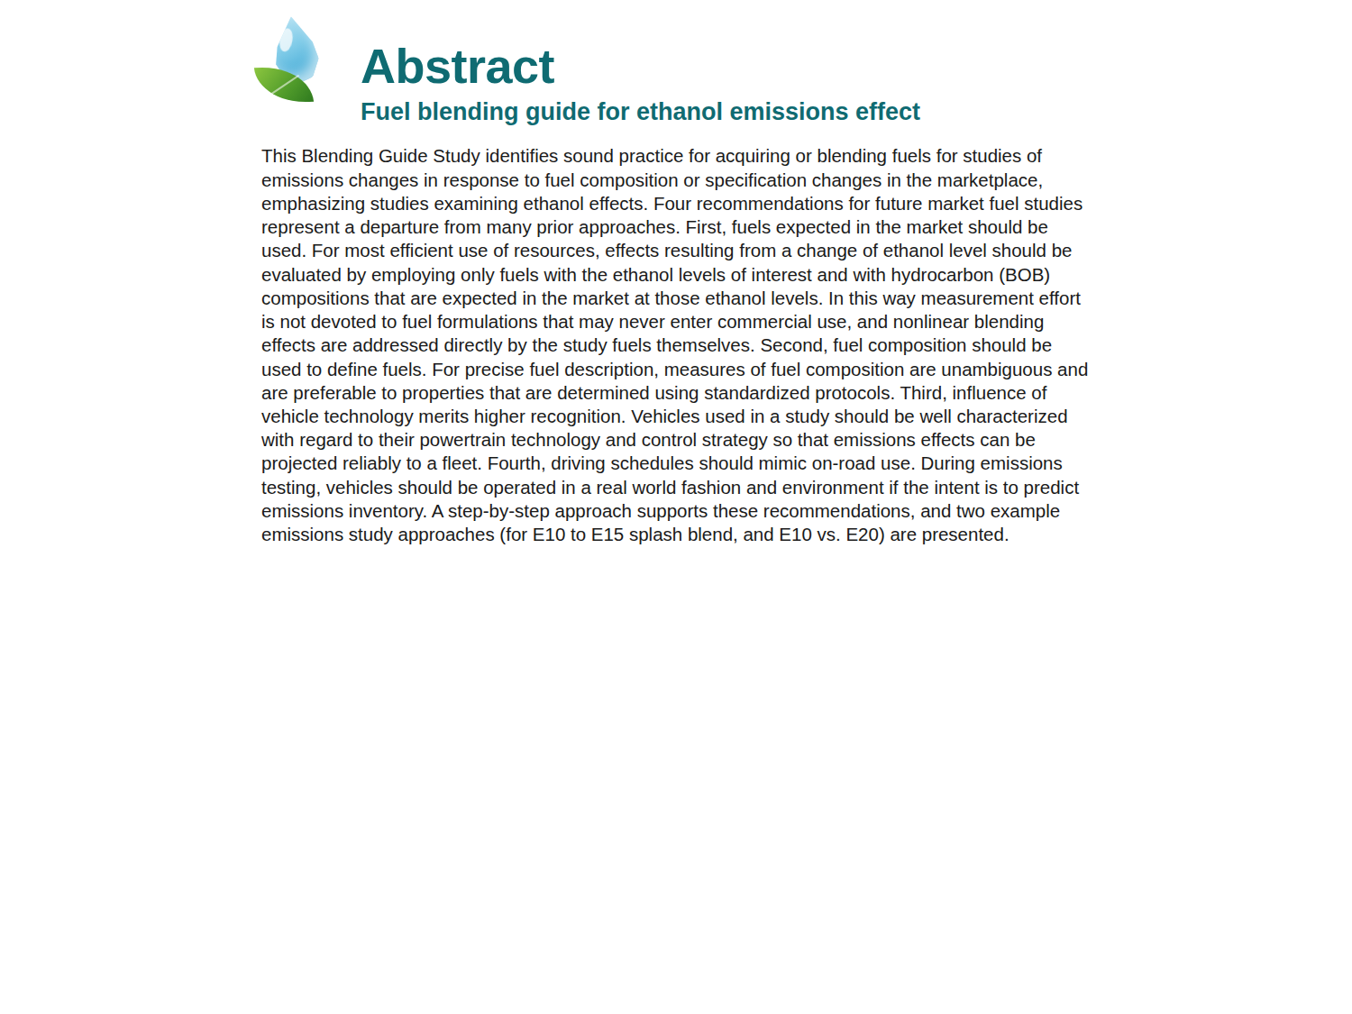Abstract
Fuel blending guide for ethanol emissions effect
This Blending Guide Study identifies sound practice for acquiring or blending fuels for studies of emissions changes in response to fuel composition or specification changes in the marketplace, emphasizing studies examining ethanol effects. Four recommendations for future market fuel studies represent a departure from many prior approaches. First, fuels expected in the market should be used. For most efficient use of resources, effects resulting from a change of ethanol level should be evaluated by employing only fuels with the ethanol levels of interest and with hydrocarbon (BOB) compositions that are expected in the market at those ethanol levels. In this way measurement effort is not devoted to fuel formulations that may never enter commercial use, and nonlinear blending effects are addressed directly by the study fuels themselves. Second, fuel composition should be used to define fuels. For precise fuel description, measures of fuel composition are unambiguous and are preferable to properties that are determined using standardized protocols. Third, influence of vehicle technology merits higher recognition. Vehicles used in a study should be well characterized with regard to their powertrain technology and control strategy so that emissions effects can be projected reliably to a fleet. Fourth, driving schedules should mimic on-road use. During emissions testing, vehicles should be operated in a real world fashion and environment if the intent is to predict emissions inventory. A step-by-step approach supports these recommendations, and two example emissions study approaches (for E10 to E15 splash blend, and E10 vs. E20) are presented.